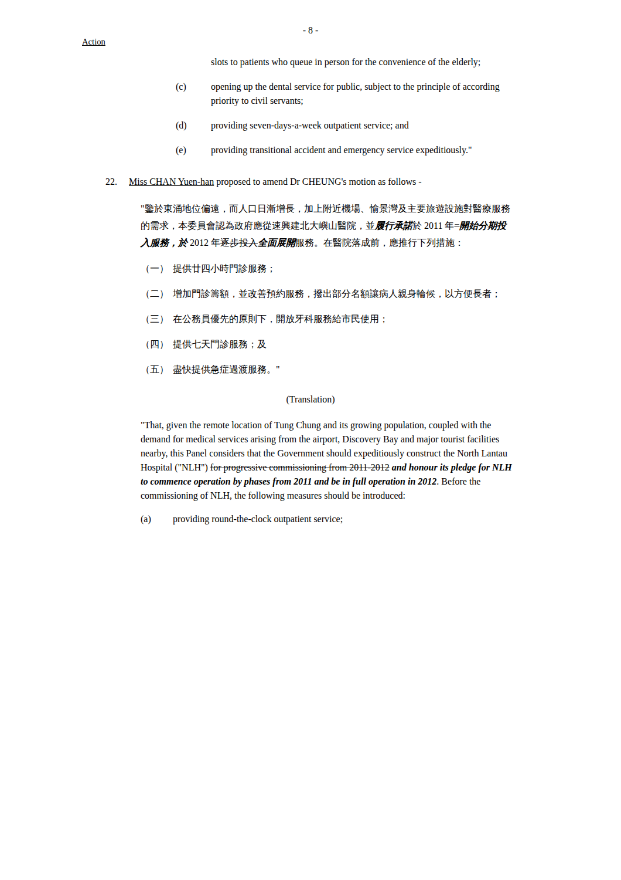Action
- 8 -
slots to patients who queue in person for the convenience of the elderly;
(c)
opening up the dental service for public, subject to the principle of according priority to civil servants;
(d)
providing seven-days-a-week outpatient service; and
(e)
providing transitional accident and emergency service expeditiously."
22.
Miss CHAN Yuen-han proposed to amend Dr CHEUNG's motion as follows -
"鑒於東涌地位偏遠，而人口日漸增長，加上附近機場、愉景灣及主要旅遊設施對醫療服務的需求，本委員會認為政府應從速興建北大嶼山醫院，並履行承諾於 2011 年=開始分期投入服務，於 2012 年逐步投入 全面展開服務。在醫院落成前，應推行下列措施：
（一）
提供廿四小時門診服務；
（二）
增加門診籌額，並改善預約服務，撥出部分名額讓病人親身輪候，以方便長者；
（三）
在公務員優先的原則下，開放牙科服務給市民使用；
（四）
提供七天門診服務；及
（五）
盡快提供急症過渡服務。"
(Translation)
"That, given the remote location of Tung Chung and its growing population, coupled with the demand for medical services arising from the airport, Discovery Bay and major tourist facilities nearby, this Panel considers that the Government should expeditiously construct the North Lantau Hospital ("NLH") for progressive commissioning from 2011-2012 and honour its pledge for NLH to commence operation by phases from 2011 and be in full operation in 2012. Before the commissioning of NLH, the following measures should be introduced:
(a)
providing round-the-clock outpatient service;